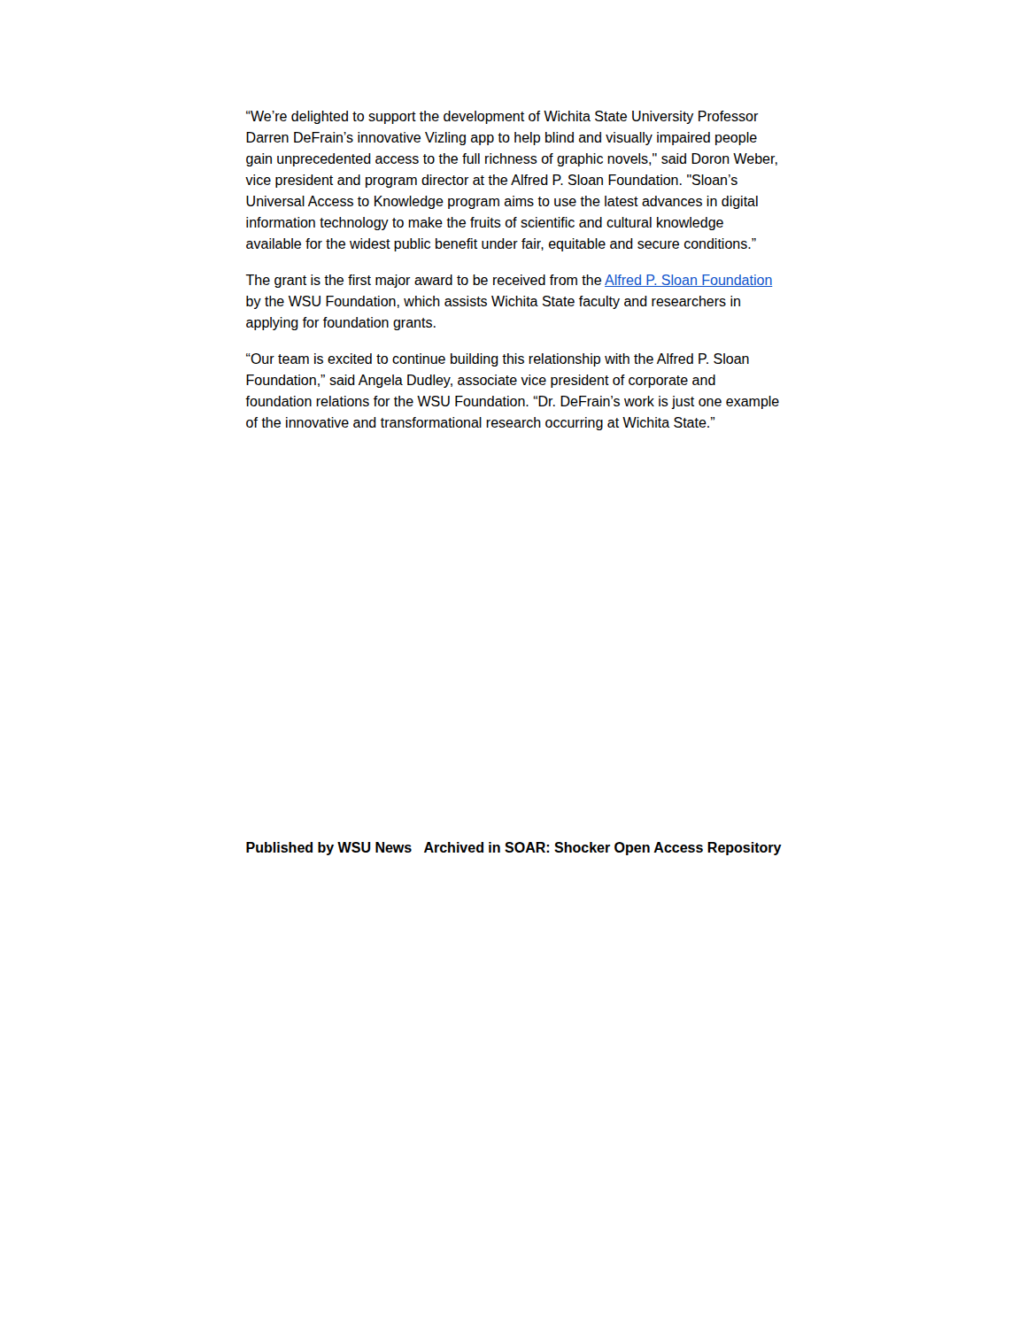“We’re delighted to support the development of Wichita State University Professor Darren DeFrain’s innovative Vizling app to help blind and visually impaired people gain unprecedented access to the full richness of graphic novels," said Doron Weber, vice president and program director at the Alfred P. Sloan Foundation. "Sloan’s Universal Access to Knowledge program aims to use the latest advances in digital information technology to make the fruits of scientific and cultural knowledge available for the widest public benefit under fair, equitable and secure conditions.”
The grant is the first major award to be received from the Alfred P. Sloan Foundation by the WSU Foundation, which assists Wichita State faculty and researchers in applying for foundation grants.
“Our team is excited to continue building this relationship with the Alfred P. Sloan Foundation,” said Angela Dudley, associate vice president of corporate and foundation relations for the WSU Foundation. “Dr. DeFrain’s work is just one example of the innovative and transformational research occurring at Wichita State.”
Published by WSU News Archived in SOAR: Shocker Open Access Repository